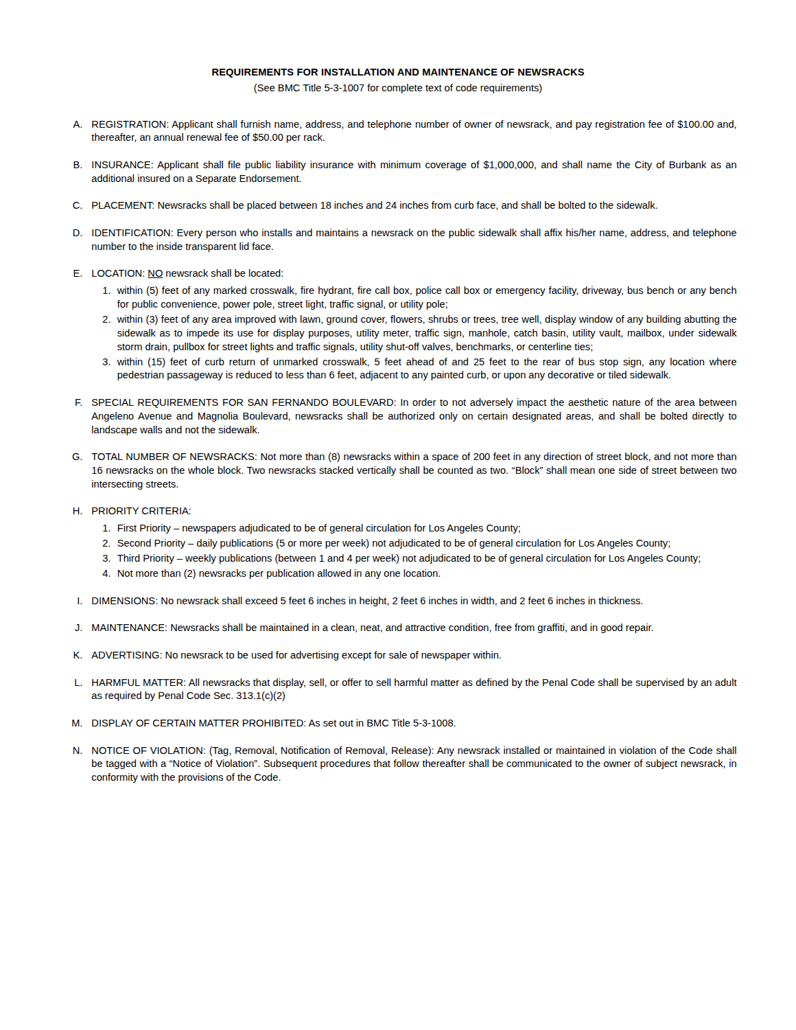Requirements for Installation and Maintenance of Newsracks
(See BMC Title 5-3-1007 for complete text of code requirements)
REGISTRATION: Applicant shall furnish name, address, and telephone number of owner of newsrack, and pay registration fee of $100.00 and, thereafter, an annual renewal fee of $50.00 per rack.
INSURANCE: Applicant shall file public liability insurance with minimum coverage of $1,000,000, and shall name the City of Burbank as an additional insured on a Separate Endorsement.
PLACEMENT: Newsracks shall be placed between 18 inches and 24 inches from curb face, and shall be bolted to the sidewalk.
IDENTIFICATION: Every person who installs and maintains a newsrack on the public sidewalk shall affix his/her name, address, and telephone number to the inside transparent lid face.
LOCATION: NO newsrack shall be located:
within (5) feet of any marked crosswalk, fire hydrant, fire call box, police call box or emergency facility, driveway, bus bench or any bench for public convenience, power pole, street light, traffic signal, or utility pole;
within (3) feet of any area improved with lawn, ground cover, flowers, shrubs or trees, tree well, display window of any building abutting the sidewalk as to impede its use for display purposes, utility meter, traffic sign, manhole, catch basin, utility vault, mailbox, under sidewalk storm drain, pullbox for street lights and traffic signals, utility shut-off valves, benchmarks, or centerline ties;
within (15) feet of curb return of unmarked crosswalk, 5 feet ahead of and 25 feet to the rear of bus stop sign, any location where pedestrian passageway is reduced to less than 6 feet, adjacent to any painted curb, or upon any decorative or tiled sidewalk.
SPECIAL REQUIREMENTS FOR SAN FERNANDO BOULEVARD: In order to not adversely impact the aesthetic nature of the area between Angeleno Avenue and Magnolia Boulevard, newsracks shall be authorized only on certain designated areas, and shall be bolted directly to landscape walls and not the sidewalk.
TOTAL NUMBER OF NEWSRACKS: Not more than (8) newsracks within a space of 200 feet in any direction of street block, and not more than 16 newsracks on the whole block. Two newsracks stacked vertically shall be counted as two. “Block” shall mean one side of street between two intersecting streets.
PRIORITY CRITERIA:
First Priority – newspapers adjudicated to be of general circulation for Los Angeles County;
Second Priority – daily publications (5 or more per week) not adjudicated to be of general circulation for Los Angeles County;
Third Priority – weekly publications (between 1 and 4 per week) not adjudicated to be of general circulation for Los Angeles County;
Not more than (2) newsracks per publication allowed in any one location.
DIMENSIONS: No newsrack shall exceed 5 feet 6 inches in height, 2 feet 6 inches in width, and 2 feet 6 inches in thickness.
MAINTENANCE: Newsracks shall be maintained in a clean, neat, and attractive condition, free from graffiti, and in good repair.
ADVERTISING: No newsrack to be used for advertising except for sale of newspaper within.
HARMFUL MATTER: All newsracks that display, sell, or offer to sell harmful matter as defined by the Penal Code shall be supervised by an adult as required by Penal Code Sec. 313.1(c)(2)
DISPLAY OF CERTAIN MATTER PROHIBITED: As set out in BMC Title 5-3-1008.
NOTICE OF VIOLATION: (Tag, Removal, Notification of Removal, Release): Any newsrack installed or maintained in violation of the Code shall be tagged with a “Notice of Violation”. Subsequent procedures that follow thereafter shall be communicated to the owner of subject newsrack, in conformity with the provisions of the Code.